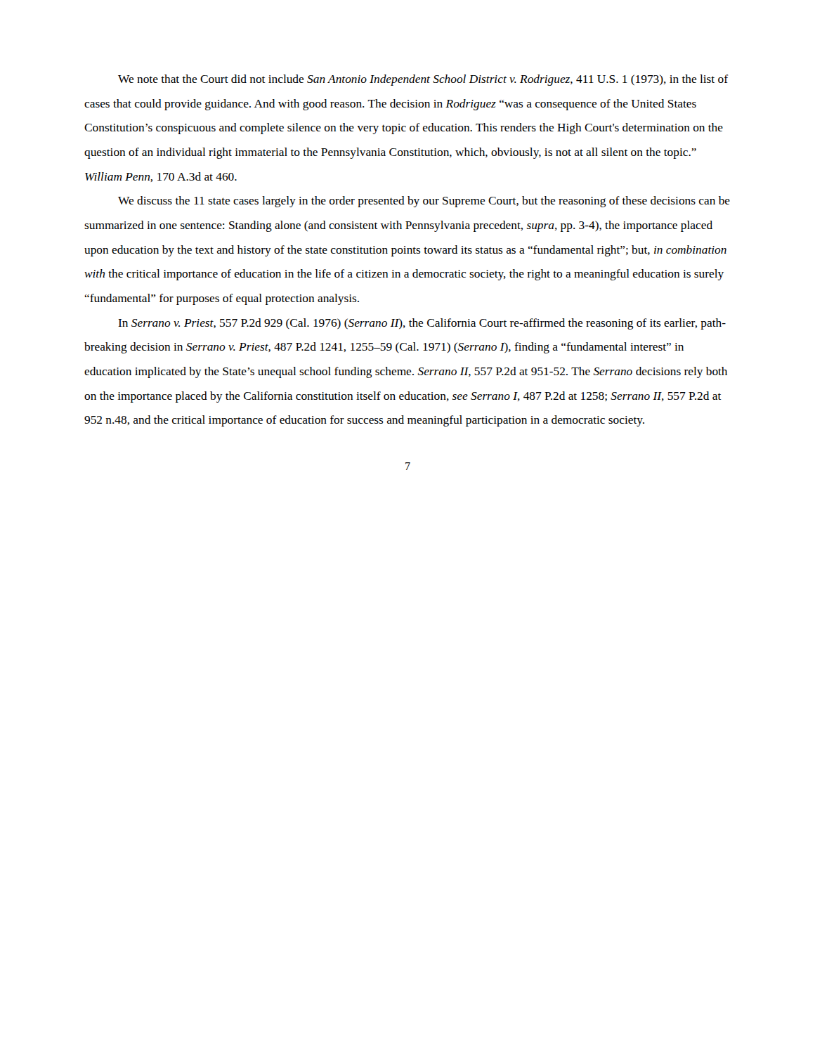We note that the Court did not include San Antonio Independent School District v. Rodriguez, 411 U.S. 1 (1973), in the list of cases that could provide guidance. And with good reason. The decision in Rodriguez “was a consequence of the United States Constitution’s conspicuous and complete silence on the very topic of education. This renders the High Court's determination on the question of an individual right immaterial to the Pennsylvania Constitution, which, obviously, is not at all silent on the topic.” William Penn, 170 A.3d at 460.
We discuss the 11 state cases largely in the order presented by our Supreme Court, but the reasoning of these decisions can be summarized in one sentence: Standing alone (and consistent with Pennsylvania precedent, supra, pp. 3-4), the importance placed upon education by the text and history of the state constitution points toward its status as a “fundamental right”; but, in combination with the critical importance of education in the life of a citizen in a democratic society, the right to a meaningful education is surely “fundamental” for purposes of equal protection analysis.
In Serrano v. Priest, 557 P.2d 929 (Cal. 1976) (Serrano II), the California Court re-affirmed the reasoning of its earlier, path-breaking decision in Serrano v. Priest, 487 P.2d 1241, 1255–59 (Cal. 1971) (Serrano I), finding a “fundamental interest” in education implicated by the State’s unequal school funding scheme. Serrano II, 557 P.2d at 951-52. The Serrano decisions rely both on the importance placed by the California constitution itself on education, see Serrano I, 487 P.2d at 1258; Serrano II, 557 P.2d at 952 n.48, and the critical importance of education for success and meaningful participation in a democratic society.
7